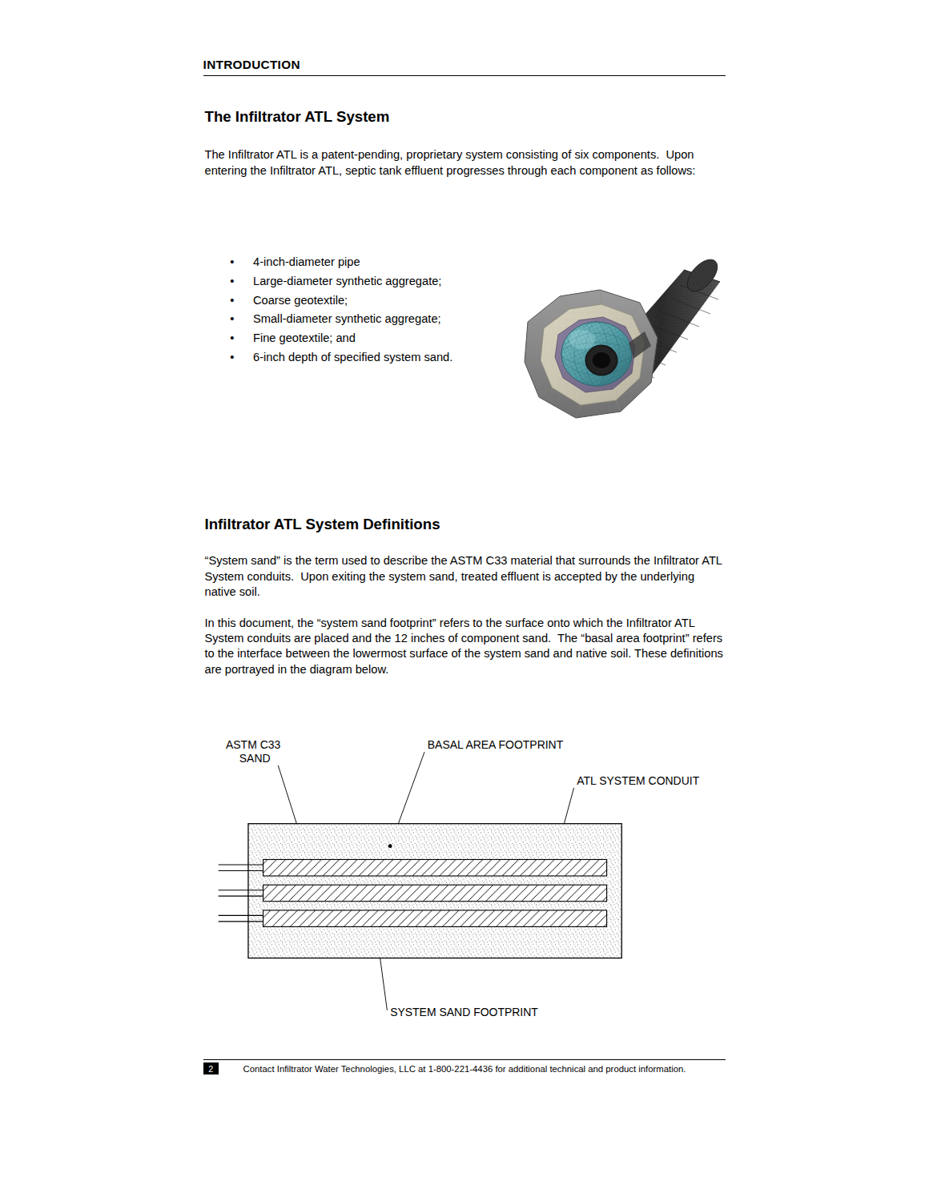INTRODUCTION
The Infiltrator ATL System
The Infiltrator ATL is a patent-pending, proprietary system consisting of six components. Upon entering the Infiltrator ATL, septic tank effluent progresses through each component as follows:
4-inch-diameter pipe
Large-diameter synthetic aggregate;
Coarse geotextile;
Small-diameter synthetic aggregate;
Fine geotextile; and
6-inch depth of specified system sand.
Infiltrator ATL System Definitions
“System sand” is the term used to describe the ASTM C33 material that surrounds the Infiltrator ATL System conduits. Upon exiting the system sand, treated effluent is accepted by the underlying native soil.
In this document, the “system sand footprint” refers to the surface onto which the Infiltrator ATL System conduits are placed and the 12 inches of component sand. The “basal area footprint” refers to the interface between the lowermost surface of the system sand and native soil. These definitions are portrayed in the diagram below.
ASTM C33 SAND BASAL AREA FOOTPRINT ATL SYSTEM CONDUIT SYSTEM SAND FOOTPRINT
2
Contact Infiltrator Water Technologies, LLC at 1-800-221-4436 for additional technical and product information.